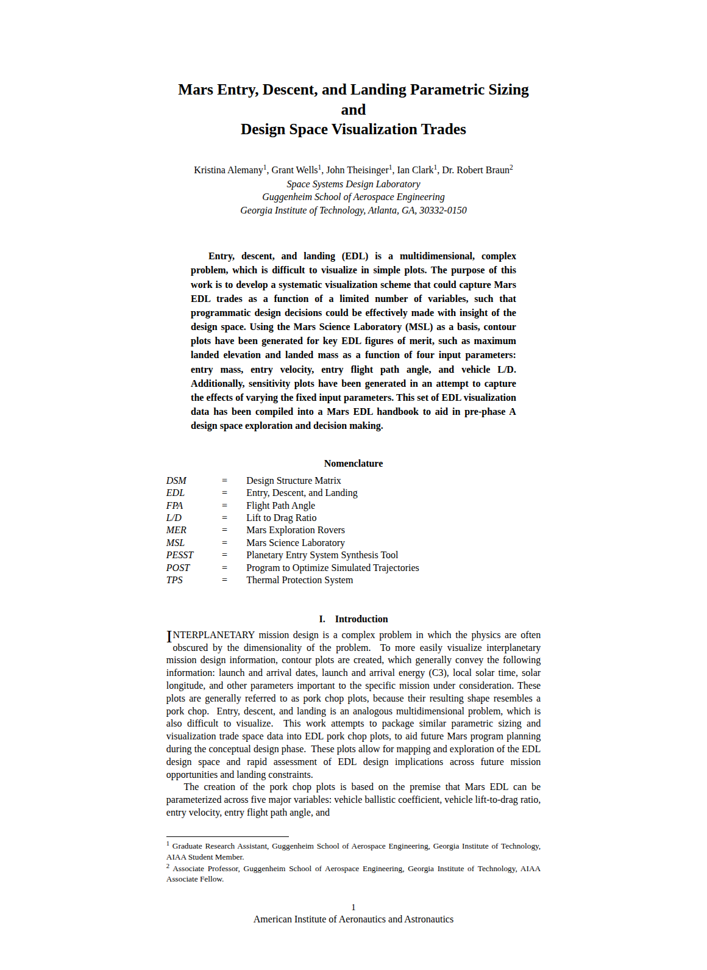Mars Entry, Descent, and Landing Parametric Sizing and
Design Space Visualization Trades
Kristina Alemany1, Grant Wells1, John Theisinger1, Ian Clark1, Dr. Robert Braun2
Space Systems Design Laboratory
Guggenheim School of Aerospace Engineering
Georgia Institute of Technology, Atlanta, GA, 30332-0150
Entry, descent, and landing (EDL) is a multidimensional, complex problem, which is difficult to visualize in simple plots. The purpose of this work is to develop a systematic visualization scheme that could capture Mars EDL trades as a function of a limited number of variables, such that programmatic design decisions could be effectively made with insight of the design space. Using the Mars Science Laboratory (MSL) as a basis, contour plots have been generated for key EDL figures of merit, such as maximum landed elevation and landed mass as a function of four input parameters: entry mass, entry velocity, entry flight path angle, and vehicle L/D. Additionally, sensitivity plots have been generated in an attempt to capture the effects of varying the fixed input parameters. This set of EDL visualization data has been compiled into a Mars EDL handbook to aid in pre-phase A design space exploration and decision making.
Nomenclature
| DSM | = | Design Structure Matrix |
| EDL | = | Entry, Descent, and Landing |
| FPA | = | Flight Path Angle |
| L/D | = | Lift to Drag Ratio |
| MER | = | Mars Exploration Rovers |
| MSL | = | Mars Science Laboratory |
| PESST | = | Planetary Entry System Synthesis Tool |
| POST | = | Program to Optimize Simulated Trajectories |
| TPS | = | Thermal Protection System |
I. Introduction
INTERPLANETARY mission design is a complex problem in which the physics are often obscured by the dimensionality of the problem. To more easily visualize interplanetary mission design information, contour plots are created, which generally convey the following information: launch and arrival dates, launch and arrival energy (C3), local solar time, solar longitude, and other parameters important to the specific mission under consideration. These plots are generally referred to as pork chop plots, because their resulting shape resembles a pork chop. Entry, descent, and landing is an analogous multidimensional problem, which is also difficult to visualize. This work attempts to package similar parametric sizing and visualization trade space data into EDL pork chop plots, to aid future Mars program planning during the conceptual design phase. These plots allow for mapping and exploration of the EDL design space and rapid assessment of EDL design implications across future mission opportunities and landing constraints.
The creation of the pork chop plots is based on the premise that Mars EDL can be parameterized across five major variables: vehicle ballistic coefficient, vehicle lift-to-drag ratio, entry velocity, entry flight path angle, and
1 Graduate Research Assistant, Guggenheim School of Aerospace Engineering, Georgia Institute of Technology, AIAA Student Member.
2 Associate Professor, Guggenheim School of Aerospace Engineering, Georgia Institute of Technology, AIAA Associate Fellow.
1
American Institute of Aeronautics and Astronautics